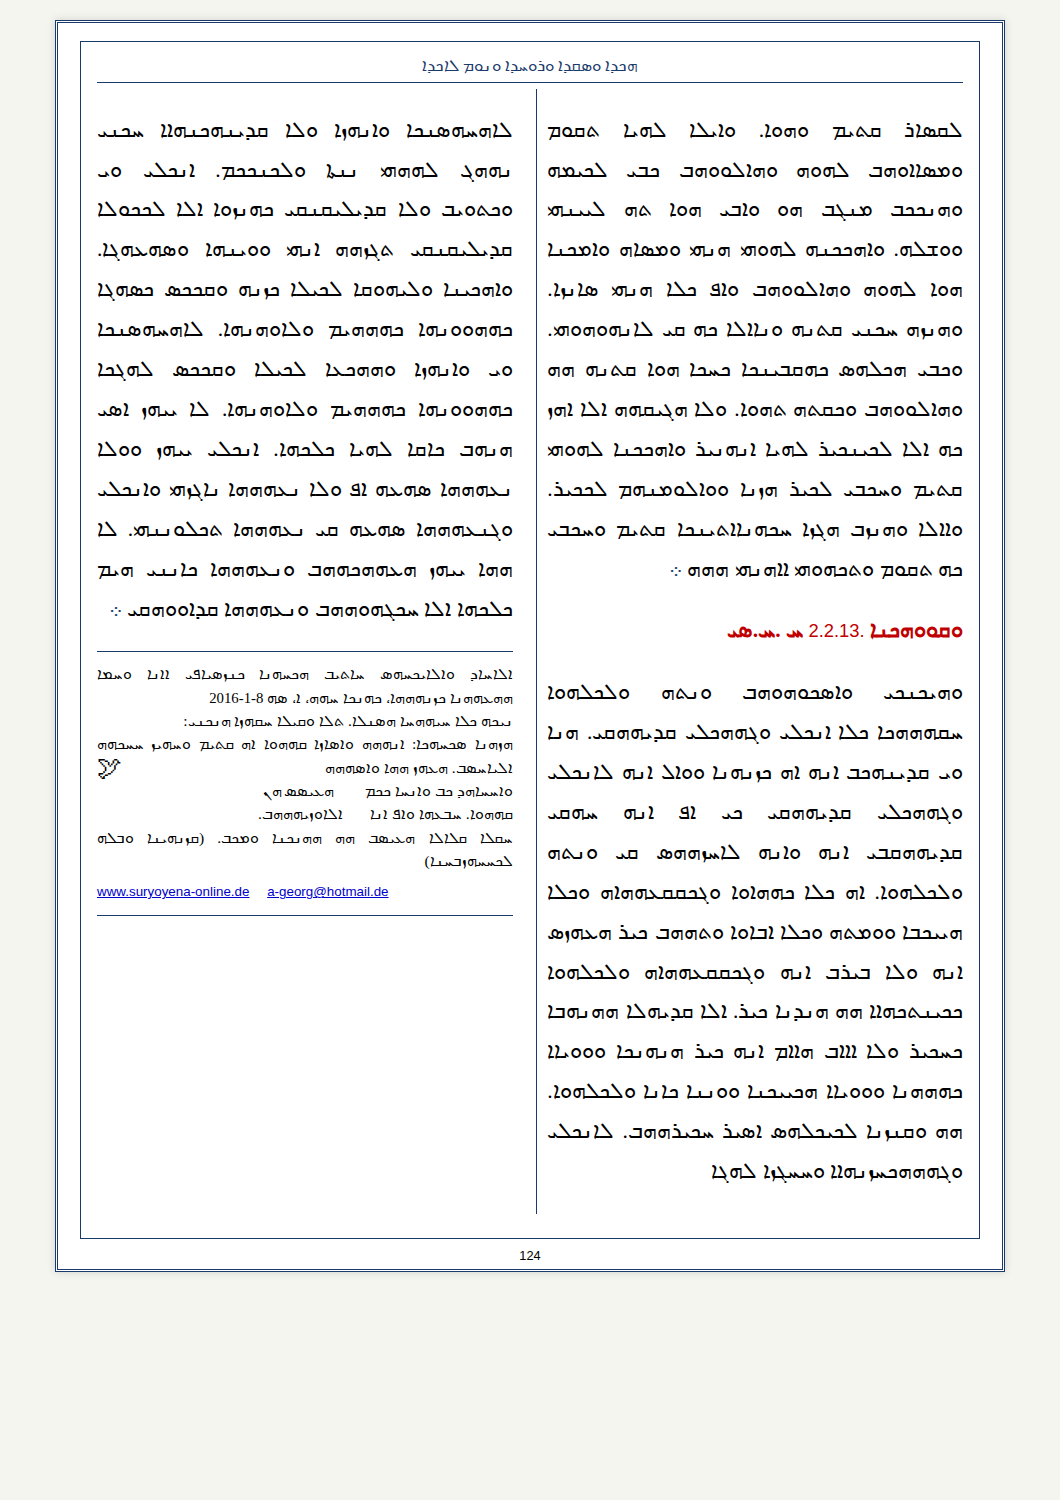ܗܟܕܐ ܘܣܩܕܐ ܘܪܘܚܕܐ ܘܢܘܡ ܠܐܟܕܐ
ܠܩܣܐܪ ܩܬܝܡ ܘܗܘܐ. ܘܐܝܠܐ ܠܗܝܐ ܬܩܘܡ ܘܡܣܐܐܘܗܒ ܠܗܘܗ ܘܗܐܠܘܘܗܒ ܟܒܝ ܠܟܝܡܗ ܘܗܢܟܟܒ ܡܢܓܒ ܗܘ ܘܐܒܝ ܗܘܐ ܬܗ ܠܝܝܢܗܝ ܘܘܫܠܗ. ܘܐܗܟܟܢܗ ܠܗܘܗܝ ܗܢܗܝ ܘܡܣܐܗ ܘܐܡܟܢܐ ܗܘܐ ܠܗܘܗ ܘܗܐܠܘܘܗܒ ܘܐܦ ܟܠܐ ܗܢܗܝ ܣܐܢܙܐ. ܘܗܢܙܗ ܚܟܢܝ ܩܬܢܗ ܘܢܐܐܠܐ ܟܗ ܩܝ ܠܐܢܗܘܗܘܗܝ. ܘܟܒܝ ܗܟܠܗܣ ܟܗܩܒܝܢܟܐ ܟܚܟܐ ܗܘܐ ܩܬܢܗ ܗܗ ܘܗܐܠܘܘܗܒ ܘܟܩܬܗ ܬܗܘܐ. ܘܠܐ ܗܓܝܩܗܗ ܐܠܐ ܐܗܙ ܟܗ ܐܠܐ ܠܟܝܢܟܝܪ ܠܗܝܐ ܐܢܗܢܝܪ ܘܐܗܟܟܢܐ ܠܗܘܗܝ ܩܬܝܡ ܘܚܟܒܝ ܠܟܝܪ ܗܙܢܐ ܘܘܐܠܘܡܢܗܡ ܠܟܟܝܪ. ܘܐܐܠܐ ܘܗܢܙܒ ܗܓܙܐ ܚܟܗܢܐܐܬܝܢܟܐ ܩܬܝܡ ܘܚܟܒܝ ܟܗ ܬܩܘܡ ܘܬܟܗܘܗܝ ܐܐܗܢܗܝ ܗܗܗ ܀
ܘܩܘܘܗܟܢܐ 2.2.13. ܚ .ܚ.ܣܝ
ܘܗܝܟܢܟܝ ܘܐܣܟܘܗܘܗܒ ܘܢܬܗ ܘܠܟܠܗܘܐ ܚܩܗܗܗܟܐ ܟܠܐ ܐܢܟܠܝ ܘܓܗܗܟܠܝ ܩܕܝܗܗܩܝ. ܗܢܐ ܘܝ ܩܕܝܢܗܟܒ ܐܢܗ ܐܗ ܟܙܢܗܢܐ ܘܘܐܠ ܐܢܗ ܠܐܢܟܠܝ ܘܓܗܗܟܠܝ ܩܕܝܗܗܩܝ ܟܝ ܐܦ ܐܢܗ ܚܗܩܝ ܩܕܝܗܗܩܒܝ ܐܢܗ ܘܐܢܗ ܠܐܚܙܗܗܣ ܩܝ ܘܢܬܗ ܘܠܟܠܗܘܐ. ܐܗ ܟܠܐ ܟܗܗܐܘܐ ܘܓܟܩܩܥܗܗܐܗ ܘܟܠܐ ܗܝܝܟܒܐ ܘܘܡܬܗ ܘܟܠܐ ܐܒܐܘܐ ܘܬܗܗܒ ܟܝܪ ܗܥܗܙܣ ܐܢܗ ܘܠܐ ܒܝܪܒ ܐܢܗ ܘܓܟܩܩܥܗܗܐܗ ܘܠܟܠܗܘܐ ܟܟܝܢܬܟܗܐܐ ܗܗ ܗܢܕܢܐ ܟܝܪ. ܐܠܐ ܩܕܝܗܠܐ ܗܗܢܗܒܐ ܟܚܟܝܪ ܘܠܐ ܐܐܐܒ ܗܐܐܡ ܐܢܗ ܟܝܪ ܗܢܗܢܟܐ ܘܘܘܝܐܐ ܟܗܗܗܢܐ ܘܘܘܝܐܐ ܗܟܝܝܟܢܐ ܘܘܢܢܐ ܟܐܢܐ ܘܠܟܠܗܘܐ. ܗܗ ܘܩܢܙܢܐ ܠܟܝܟܠܗܣ ܐܣܝܪ ܚܟܝܪܗܗܒ. ܠܐܢܟܠܝ ܘܓܗܗܗܟܚܙܢܗܐܐ ܘܚܚܓܙܐ ܠܗܓܐ
ܠܐܗܚܗܣܢܟܐ ܘܐܢܗܙܐ ܘܠܐ ܩܕܝܢܗܟܢܗܐܐ ܚܟܢܝ ܢܗܗܓ ܠܗܗܗܝ ܢܢܬܐ ܘܠܟܢܟܟܡ. ܐܢܟܠܝ ܘܝ ܘܟܬܘܝܒ ܘܠܐ ܩܕܝܠܝܩܢܩܝ ܟܗܢܙܘܐ ܐܠܐ ܠܟܟܘܠܐ ܩܕܝܠܝܩܢܩܝ ܬܓܙܗܗ ܐܢܗܝ ܘܘܝܢܗܐ ܘܣܗܥܗܓܐ. ܘܐܗܟܝܢܐ ܘܠܝܗܘܩܐ ܠܟܝܠܐ ܟܙܢܗ ܘܩܟܟܣ ܟܣܗܓܐ ܟܗܗܘܘܢܗܐ ܟܗܗܗܝܡ ܘܠܐܘܗܢܗܐ. ܠܐܗܚܗܣܢܟܐ ܘܝ ܘܐܢܗܙܐ ܘܗܗܟܥܐ ܠܟܝܠܐ ܘܩܟܟܣ ܠܗܓܟܐ ܟܗܗܘܘܢܗܐ ܟܗܗܗܝܡ ܘܠܐܘܗܢܗܐ. ܠܐ ܝܝܗܙ ܐܣܝ ܗܢܗܒ ܟܐܩܐ ܠܗܝܐ ܟܠܟܗܐ. ܐܢܟܠܝ ܝܝܗܙ ܘܘܠܐ ܢܥܗܗܗܐ ܣܗܥܗ ܐܦ ܘܠܐ ܢܥܗܗܗܐ ܢܐܓܙܗܝ ܘܐܢܟܠܝ ܘܓܢܥܗܗܗܐ ܣܗܥܗ ܩܝ ܢܥܗܗܗܐ ܬܟܠܘܢܢܗܝ. ܠܐ ܗܗܐ ܝܝܗܙ ܗܥܗܗܟܗܗܒ ܘܢܥܗܗܗܐ ܟܐܢܢܝ ܗܝܡ ܟܠܟܗܐ ܐܠܐ ܚܟܓܗܘܗܗܒ ܘܢܥܗܗܗܐ ܩܕܐܘܘܗܩܝ ܀
ܐܠܐܚܐܕ ܘܐܠܐܝܟܚܗܣ ܚܐܬܝܒ ܗܟܚܗܢܐ ܟܢܙܣܝܐܦܝ ܐܐܢܐ ܘܚܡܐ ܗܗܥܗܗܢܐ ܟܙܢܗܗܗܐ، ܟܗܢܟܐ ܚܗܗ، ܐ، ܣܗ 8-1-2016
ܢܝܟܗ ܟܠܐ ܚܝܗܗܚܐ ܗܣܢܠܐ. ܬܠܐ ܘܩܝܠܐ ܚܩܗܙܐ ܗܢܟܢܝ:
ܗܙܗܢܐ ܣܟܚܗܟܐ: ܐܢܗܗܗ ܘܐܣܐܙܐ ܩܗܗܘܐ ܐܗ ܩܬܝܡ ܘܚܗܝܙ ܚܚܟܗܗ ܐܠܝܐܚܣܒ. ܗܥܗܙ 🕊 ܗܗܐ ܘܐܣܗܗܗ
ܘܐܚܚܐܗܕ ܟܒ ܘܐܢܚܐ ܟܟܡ ܗܥܝܣܣ ܗܢ
ܩܗܗܘܐ. ܚܒܥܗܐ ܘܐܦ ܐܢܐ ܐܠܐܘܙܝܗܗܗܒ.
ܚܩܠܐ ܩܠܐܠܐ ܗܥܝܣܒ ܗܗ ܗܗܢܟܢܐ ܘܡܟܒ. (ܩܙܢܗܝܢܐ ܘܒܠܗ ܠܟܚܚܗܙܒܚܢܐ)
www.suryoyena-online.de a-georg@hotmail.de
124